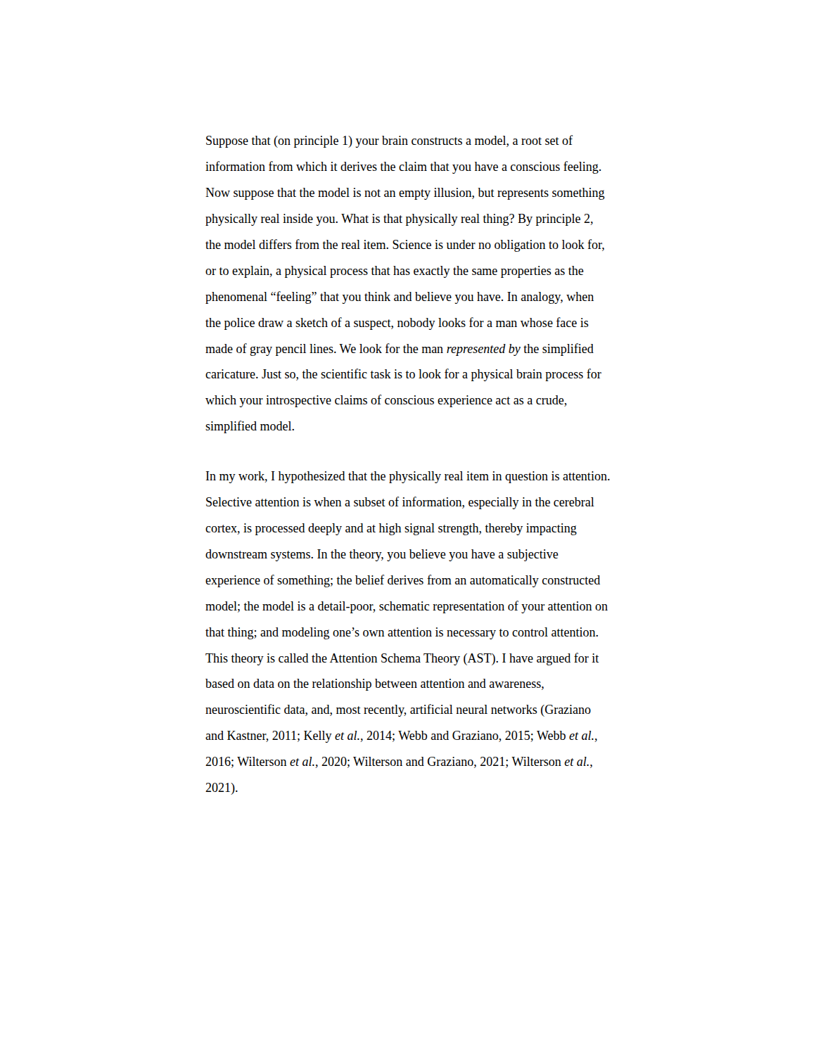Suppose that (on principle 1) your brain constructs a model, a root set of information from which it derives the claim that you have a conscious feeling. Now suppose that the model is not an empty illusion, but represents something physically real inside you. What is that physically real thing? By principle 2, the model differs from the real item. Science is under no obligation to look for, or to explain, a physical process that has exactly the same properties as the phenomenal “feeling” that you think and believe you have. In analogy, when the police draw a sketch of a suspect, nobody looks for a man whose face is made of gray pencil lines. We look for the man represented by the simplified caricature. Just so, the scientific task is to look for a physical brain process for which your introspective claims of conscious experience act as a crude, simplified model.
In my work, I hypothesized that the physically real item in question is attention. Selective attention is when a subset of information, especially in the cerebral cortex, is processed deeply and at high signal strength, thereby impacting downstream systems. In the theory, you believe you have a subjective experience of something; the belief derives from an automatically constructed model; the model is a detail-poor, schematic representation of your attention on that thing; and modeling one’s own attention is necessary to control attention. This theory is called the Attention Schema Theory (AST). I have argued for it based on data on the relationship between attention and awareness, neuroscientific data, and, most recently, artificial neural networks (Graziano and Kastner, 2011; Kelly et al., 2014; Webb and Graziano, 2015; Webb et al., 2016; Wilterson et al., 2020; Wilterson and Graziano, 2021; Wilterson et al., 2021).